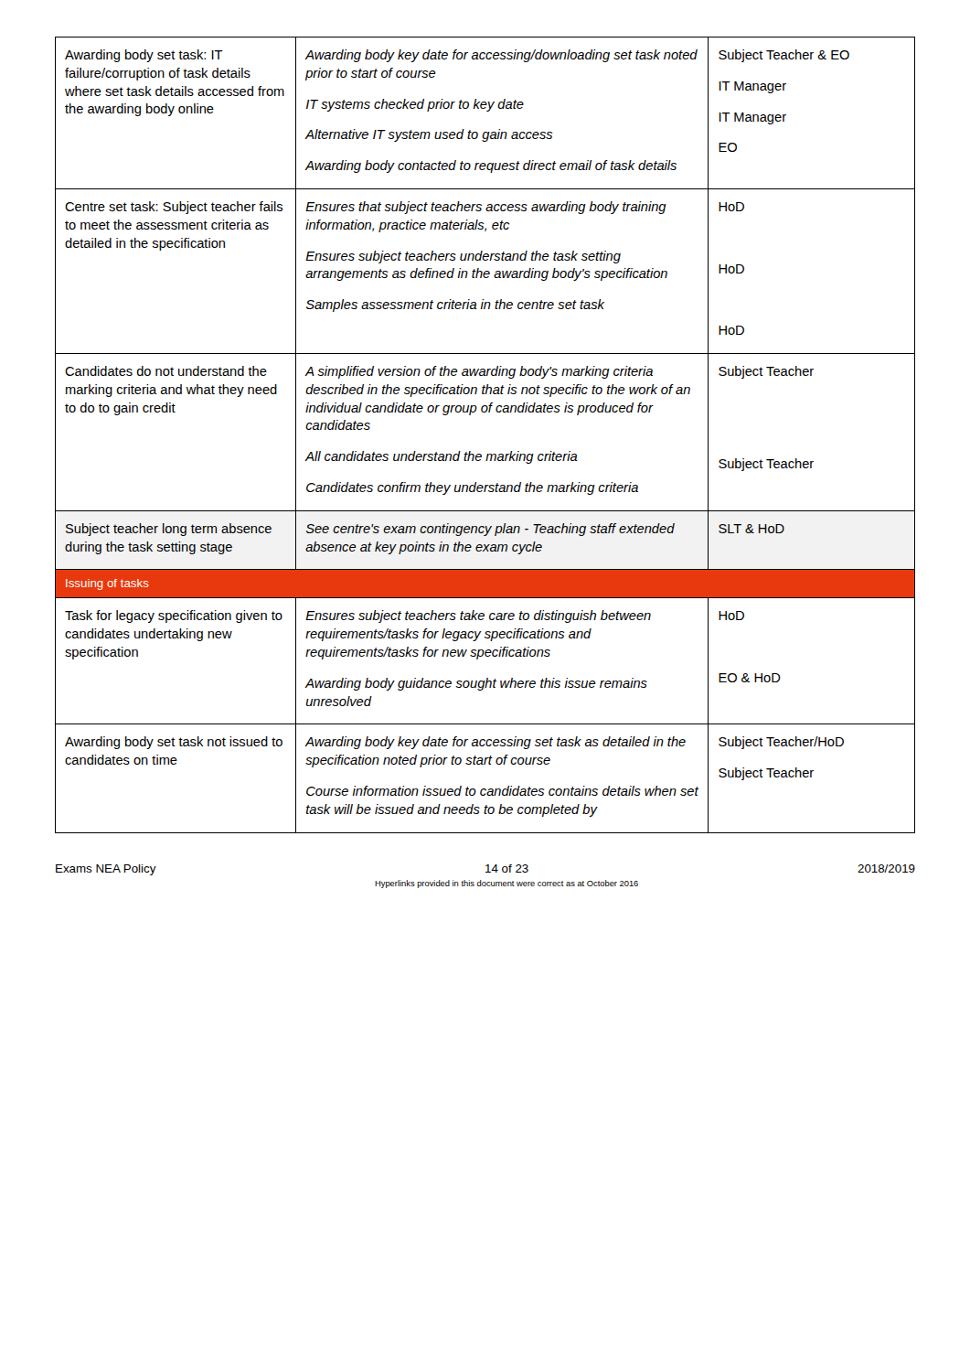| Awarding body set task: IT failure/corruption of task details where set task details accessed from the awarding body online | Awarding body key date for accessing/downloading set task noted prior to start of course IT systems checked prior to key date Alternative IT system used to gain access Awarding body contacted to request direct email of task details | Subject Teacher & EO IT Manager IT Manager EO |
| Centre set task: Subject teacher fails to meet the assessment criteria as detailed in the specification | Ensures that subject teachers access awarding body training information, practice materials, etc Ensures subject teachers understand the task setting arrangements as defined in the awarding body's specification Samples assessment criteria in the centre set task | HoD HoD HoD |
| Candidates do not understand the marking criteria and what they need to do to gain credit | A simplified version of the awarding body's marking criteria described in the specification that is not specific to the work of an individual candidate or group of candidates is produced for candidates All candidates understand the marking criteria Candidates confirm they understand the marking criteria | Subject Teacher Subject Teacher |
| Subject teacher long term absence during the task setting stage | See centre's exam contingency plan - Teaching staff extended absence at key points in the exam cycle | SLT & HoD |
| Issuing of tasks |
| Task for legacy specification given to candidates undertaking new specification | Ensures subject teachers take care to distinguish between requirements/tasks for legacy specifications and requirements/tasks for new specifications Awarding body guidance sought where this issue remains unresolved | HoD EO & HoD |
| Awarding body set task not issued to candidates on time | Awarding body key date for accessing set task as detailed in the specification noted prior to start of course Course information issued to candidates contains details when set task will be issued and needs to be completed by | Subject Teacher/HoD Subject Teacher |
Exams NEA Policy
14 of 23 Hyperlinks provided in this document were correct as at October 2016
2018/2019